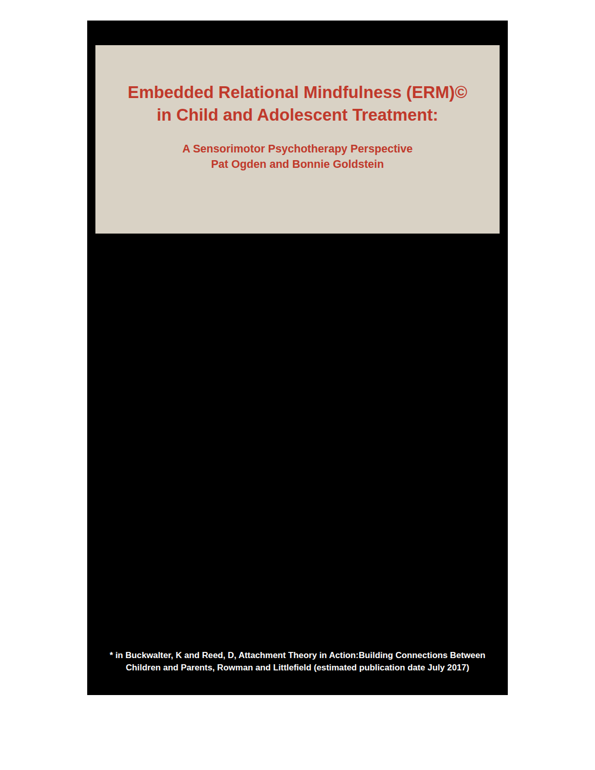Embedded Relational Mindfulness (ERM)©
in Child and Adolescent Treatment:
A Sensorimotor Psychotherapy Perspective
Pat Ogden and Bonnie Goldstein
* in Buckwalter, K and Reed, D, Attachment Theory in Action:Building Connections Between Children and Parents, Rowman and Littlefield (estimated publication date July 2017)